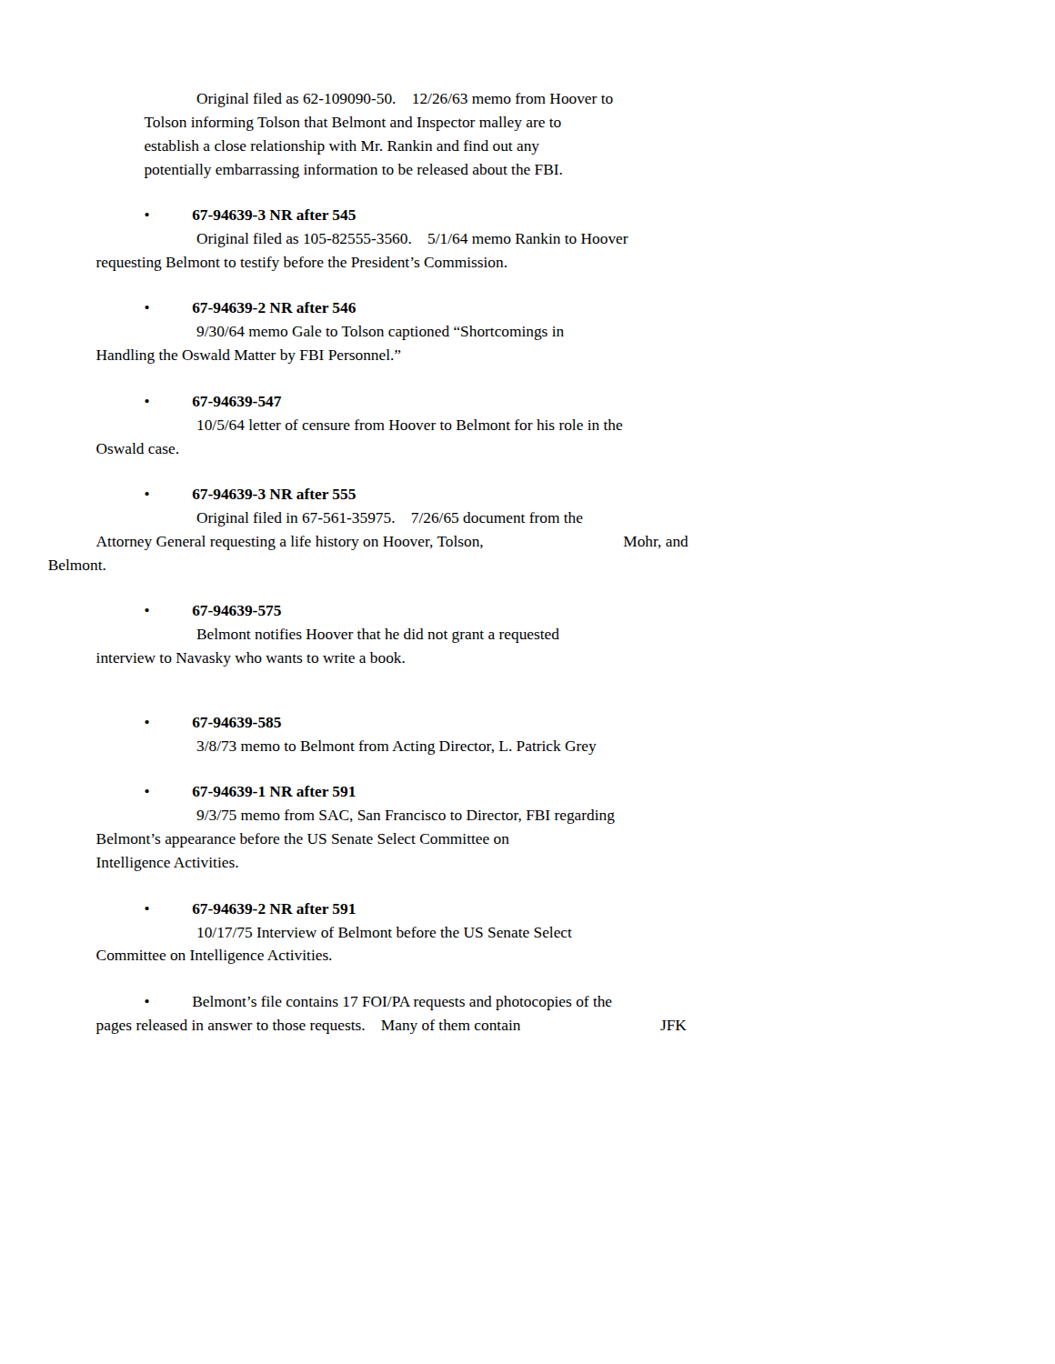Original filed as 62-109090-50. 12/26/63 memo from Hoover to
Tolson informing Tolson that Belmont and Inspector malley are to
establish a close relationship with Mr. Rankin and find out any
potentially embarrassing information to be released about the FBI.
•67-94639-3 NR after 545
Original filed as 105-82555-3560. 5/1/64 memo Rankin to Hoover
requesting Belmont to testify before the President’s Commission.
•67-94639-2 NR after 546
9/30/64 memo Gale to Tolson captioned “Shortcomings in
Handling the Oswald Matter by FBI Personnel.”
•67-94639-547
10/5/64 letter of censure from Hoover to Belmont for his role in the
Oswald case.
•67-94639-3 NR after 555
Original filed in 67-561-35975. 7/26/65 document from the
Attorney General requesting a life history on Hoover, Tolson, Mohr, and
Belmont.
•67-94639-575
Belmont notifies Hoover that he did not grant a requested
interview to Navasky who wants to write a book.
•67-94639-585
3/8/73 memo to Belmont from Acting Director, L. Patrick Grey
•67-94639-1 NR after 591
9/3/75 memo from SAC, San Francisco to Director, FBI regarding
Belmont’s appearance before the US Senate Select Committee on
Intelligence Activities.
•67-94639-2 NR after 591
10/17/75 Interview of Belmont before the US Senate Select
Committee on Intelligence Activities.
•Belmont’s file contains 17 FOI/PA requests and photocopies of the
pages released in answer to those requests. Many of them contain JFK